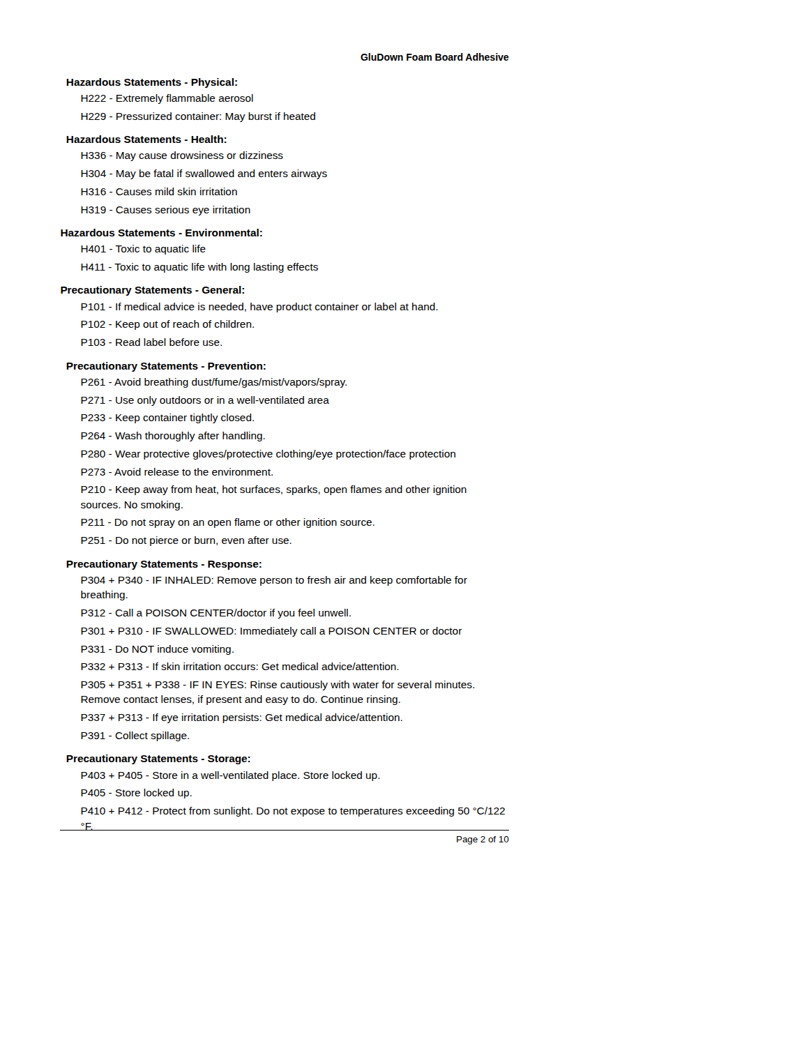GluDown Foam Board Adhesive
Hazardous Statements - Physical:
H222 - Extremely flammable aerosol
H229 - Pressurized container: May burst if heated
Hazardous Statements - Health:
H336 - May cause drowsiness or dizziness
H304 - May be fatal if swallowed and enters airways
H316 - Causes mild skin irritation
H319 - Causes serious eye irritation
Hazardous Statements - Environmental:
H401 - Toxic to aquatic life
H411 - Toxic to aquatic life with long lasting effects
Precautionary Statements - General:
P101 - If medical advice is needed, have product container or label at hand.
P102 - Keep out of reach of children.
P103 - Read label before use.
Precautionary Statements - Prevention:
P261 - Avoid breathing dust/fume/gas/mist/vapors/spray.
P271 - Use only outdoors or in a well-ventilated area
P233 - Keep container tightly closed.
P264 - Wash thoroughly after handling.
P280 - Wear protective gloves/protective clothing/eye protection/face protection
P273 - Avoid release to the environment.
P210 - Keep away from heat, hot surfaces, sparks, open flames and other ignition sources. No smoking.
P211 - Do not spray on an open flame or other ignition source.
P251 - Do not pierce or burn, even after use.
Precautionary Statements - Response:
P304 + P340 - IF INHALED: Remove person to fresh air and keep comfortable for breathing.
P312 - Call a POISON CENTER/doctor if you feel unwell.
P301 + P310 - IF SWALLOWED: Immediately call a POISON CENTER or doctor
P331 - Do NOT induce vomiting.
P332 + P313 - If skin irritation occurs: Get medical advice/attention.
P305 + P351 + P338 - IF IN EYES: Rinse cautiously with water for several minutes. Remove contact lenses, if present and easy to do. Continue rinsing.
P337 + P313 - If eye irritation persists: Get medical advice/attention.
P391 - Collect spillage.
Precautionary Statements - Storage:
P403 + P405 - Store in a well-ventilated place. Store locked up.
P405 - Store locked up.
P410 + P412 - Protect from sunlight. Do not expose to temperatures exceeding 50 °C/122 °F.
Page 2 of 10